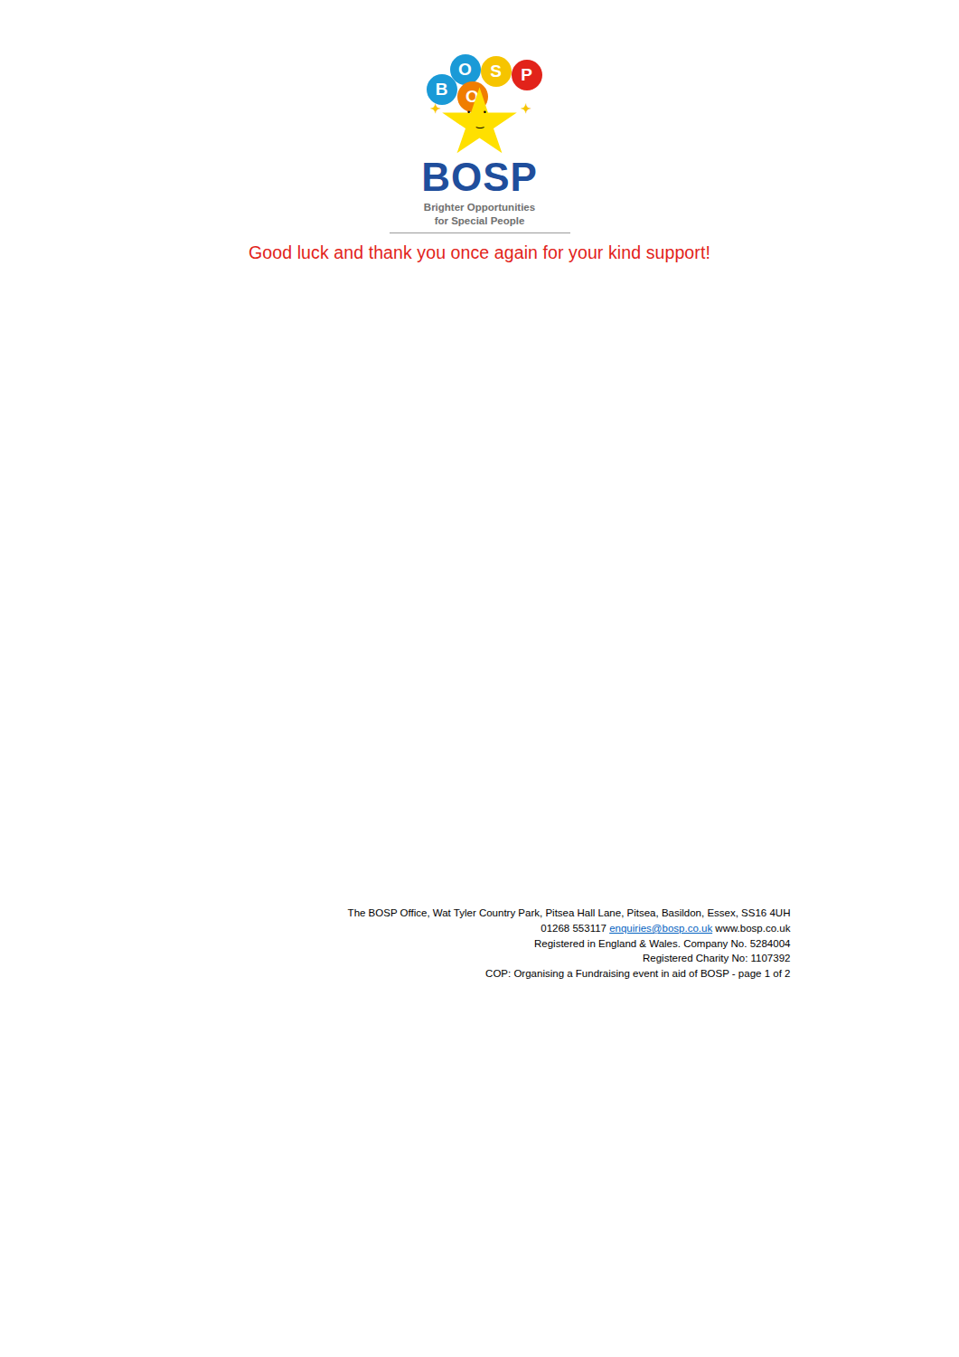O S P B O ✦ ✦ • •
‿
BOSP
Brighter Opportunities
for Special People
Good luck and thank you once again for your kind support!
The BOSP Office, Wat Tyler Country Park, Pitsea Hall Lane, Pitsea, Basildon, Essex, SS16 4UH
01268 553117 enquiries@bosp.co.uk www.bosp.co.uk
Registered in England & Wales. Company No. 5284004
Registered Charity No: 1107392
COP: Organising a Fundraising event in aid of BOSP - page 1 of 2